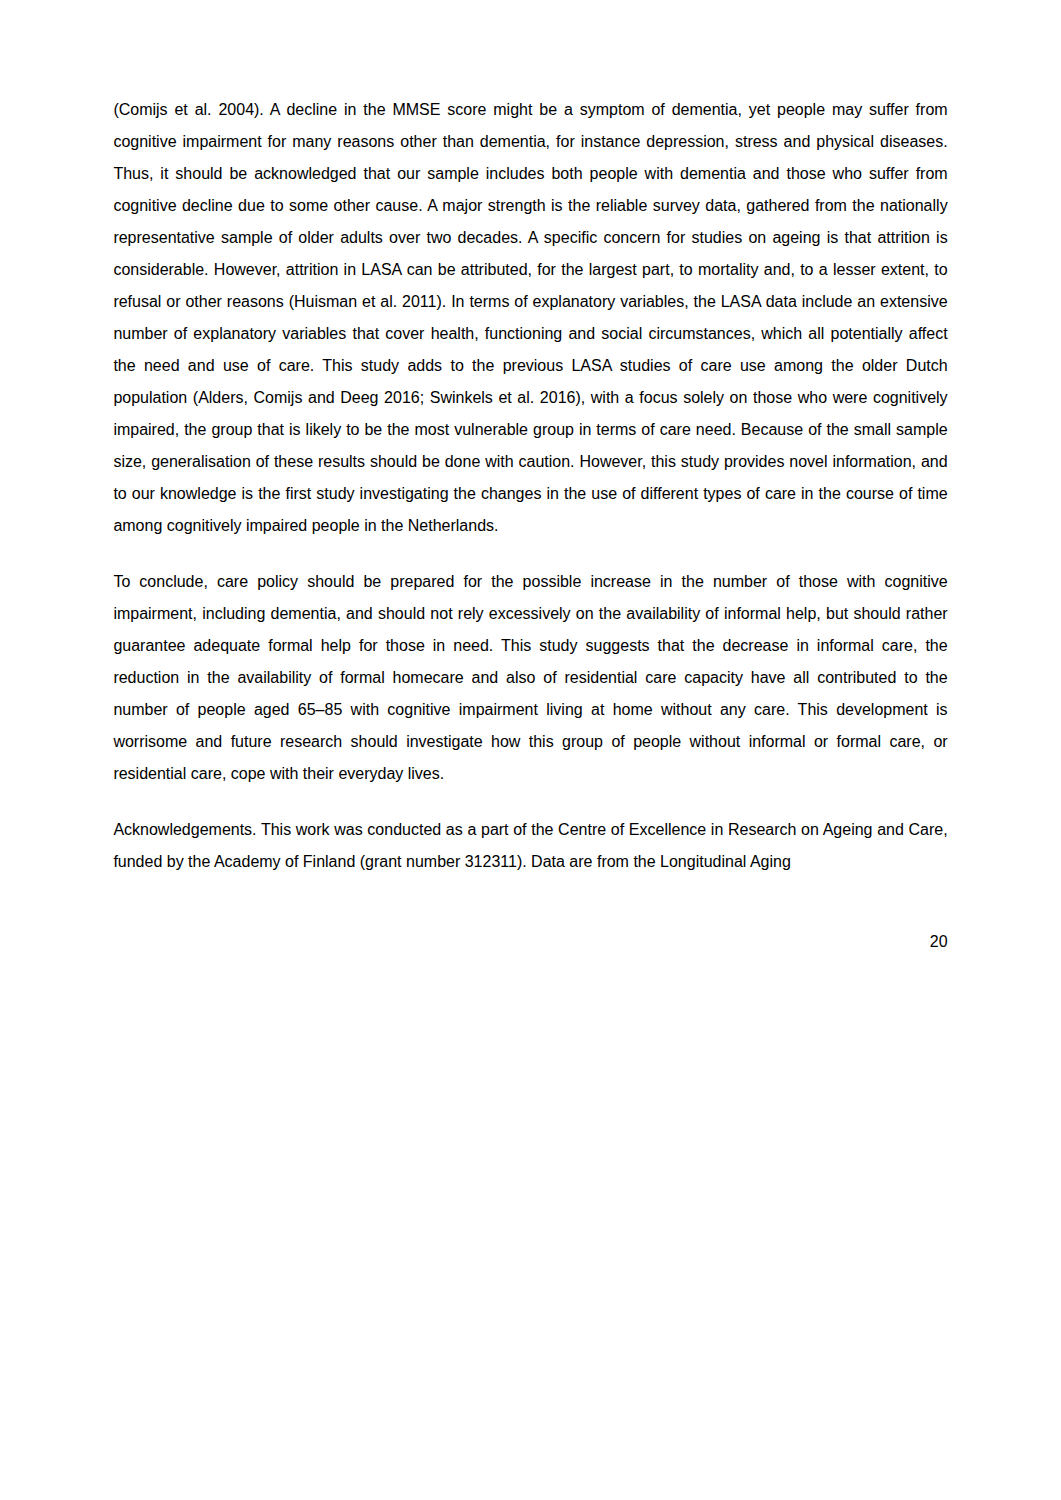(Comijs et al. 2004). A decline in the MMSE score might be a symptom of dementia, yet people may suffer from cognitive impairment for many reasons other than dementia, for instance depression, stress and physical diseases. Thus, it should be acknowledged that our sample includes both people with dementia and those who suffer from cognitive decline due to some other cause. A major strength is the reliable survey data, gathered from the nationally representative sample of older adults over two decades. A specific concern for studies on ageing is that attrition is considerable. However, attrition in LASA can be attributed, for the largest part, to mortality and, to a lesser extent, to refusal or other reasons (Huisman et al. 2011). In terms of explanatory variables, the LASA data include an extensive number of explanatory variables that cover health, functioning and social circumstances, which all potentially affect the need and use of care. This study adds to the previous LASA studies of care use among the older Dutch population (Alders, Comijs and Deeg 2016; Swinkels et al. 2016), with a focus solely on those who were cognitively impaired, the group that is likely to be the most vulnerable group in terms of care need. Because of the small sample size, generalisation of these results should be done with caution. However, this study provides novel information, and to our knowledge is the first study investigating the changes in the use of different types of care in the course of time among cognitively impaired people in the Netherlands.
To conclude, care policy should be prepared for the possible increase in the number of those with cognitive impairment, including dementia, and should not rely excessively on the availability of informal help, but should rather guarantee adequate formal help for those in need. This study suggests that the decrease in informal care, the reduction in the availability of formal homecare and also of residential care capacity have all contributed to the number of people aged 65–85 with cognitive impairment living at home without any care. This development is worrisome and future research should investigate how this group of people without informal or formal care, or residential care, cope with their everyday lives.
Acknowledgements. This work was conducted as a part of the Centre of Excellence in Research on Ageing and Care, funded by the Academy of Finland (grant number 312311). Data are from the Longitudinal Aging
20